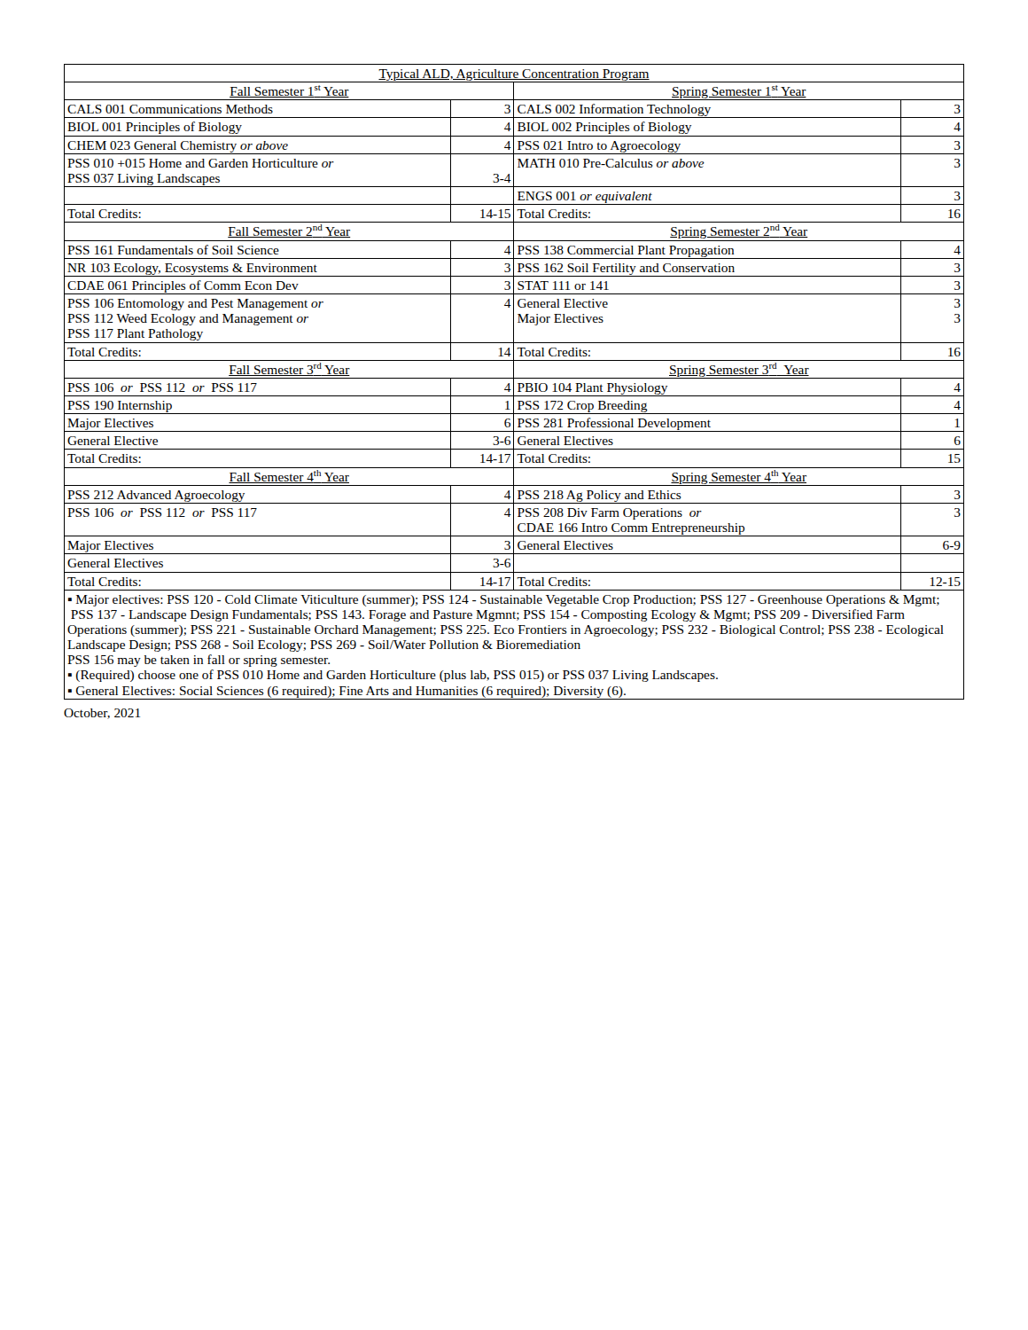| Typical ALD, Agriculture Concentration Program |
| Fall Semester 1 st Year | Spring Semester 1 st Year |
| CALS 001 Communications Methods | 3 | CALS 002 Information Technology | 3 |
| BIOL 001 Principles of Biology | 4 | BIOL 002 Principles of Biology | 4 |
| CHEM 023 General Chemistry or above | 4 | PSS 021 Intro to Agroecology | 3 |
| PSS 010 +015 Home and Garden Horticulture or PSS 037 Living Landscapes | 3-4 | MATH 010 Pre-Calculus or above | 3 |
| | | ENGS 001 or equivalent | 3 |
| Total Credits: | 14-15 | Total Credits: | 16 |
| Fall Semester 2 nd Year | Spring Semester 2 nd Year |
| PSS 161 Fundamentals of Soil Science | 4 | PSS 138 Commercial Plant Propagation | 4 |
| NR 103 Ecology, Ecosystems & Environment | 3 | PSS 162 Soil Fertility and Conservation | 3 |
| CDAE 061 Principles of Comm Econ Dev | 3 | STAT 111 or 141 | 3 |
| PSS 106 Entomology and Pest Management or PSS 112 Weed Ecology and Management or PSS 117 Plant Pathology | 4 | General Elective Major Electives | 3 3 |
| Total Credits: | 14 | Total Credits: | 16 |
| Fall Semester 3 rd Year | Spring Semester 3 rd Year |
| PSS 106 or PSS 112 or PSS 117 | 4 | PBIO 104 Plant Physiology | 4 |
| PSS 190 Internship | 1 | PSS 172 Crop Breeding | 4 |
| Major Electives | 6 | PSS 281 Professional Development | 1 |
| General Elective | 3-6 | General Electives | 6 |
| Total Credits: | 14-17 | Total Credits: | 15 |
| Fall Semester 4 th Year | Spring Semester 4 th Year |
| PSS 212 Advanced Agroecology | 4 | PSS 218 Ag Policy and Ethics | 3 |
| PSS 106 or PSS 112 or PSS 117 | 4 | PSS 208 Div Farm Operations or CDAE 166 Intro Comm Entrepreneurship | 3 |
| Major Electives | 3 | General Electives | 6-9 |
| General Electives | 3-6 | | |
| Total Credits: | 14-17 | Total Credits: | 12-15 |
| Major electives: PSS 120 - Cold Climate Viticulture (summer); PSS 124 - Sustainable Vegetable Crop Production; PSS 127 - Greenhouse Operations & Mgmt; PSS 137 - Landscape Design Fundamentals; PSS 143. Forage and Pasture Mgmnt; PSS 154 - Composting Ecology & Mgmt; PSS 209 - Diversified Farm Operations (summer); PSS 221 - Sustainable Orchard Management; PSS 225. Eco Frontiers in Agroecology; PSS 232 - Biological Control; PSS 238 - Ecological Landscape Design; PSS 268 - Soil Ecology; PSS 269 - Soil/Water Pollution & Bioremediation PSS 156 may be taken in fall or spring semester. (Required) choose one of PSS 010 Home and Garden Horticulture (plus lab, PSS 015) or PSS 037 Living Landscapes. General Electives: Social Sciences (6 required); Fine Arts and Humanities (6 required); Diversity (6). |
October, 2021